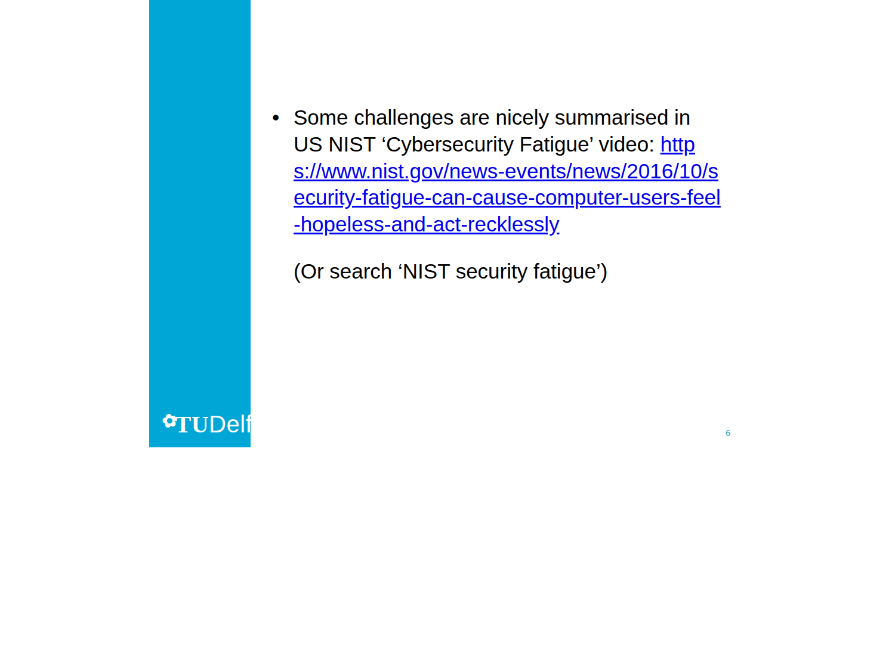Some challenges are nicely summarised in US NIST ‘Cybersecurity Fatigue’ video: https://www.nist.gov/news-events/news/2016/10/security-fatigue-can-cause-computer-users-feel-hopeless-and-act-recklessly
(Or search ‘NIST security fatigue’)
✿TU Delft
6